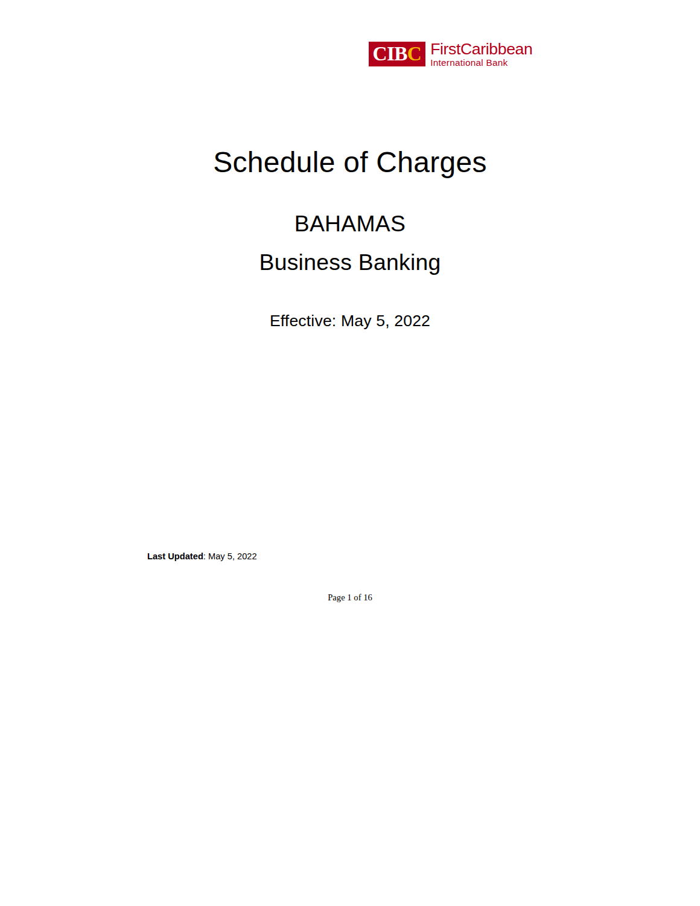CIBC
FirstCaribbean
International Bank
Schedule of Charges
BAHAMAS
Business Banking
Effective: May 5, 2022
Last Updated: May 5, 2022
Page 1 of 16